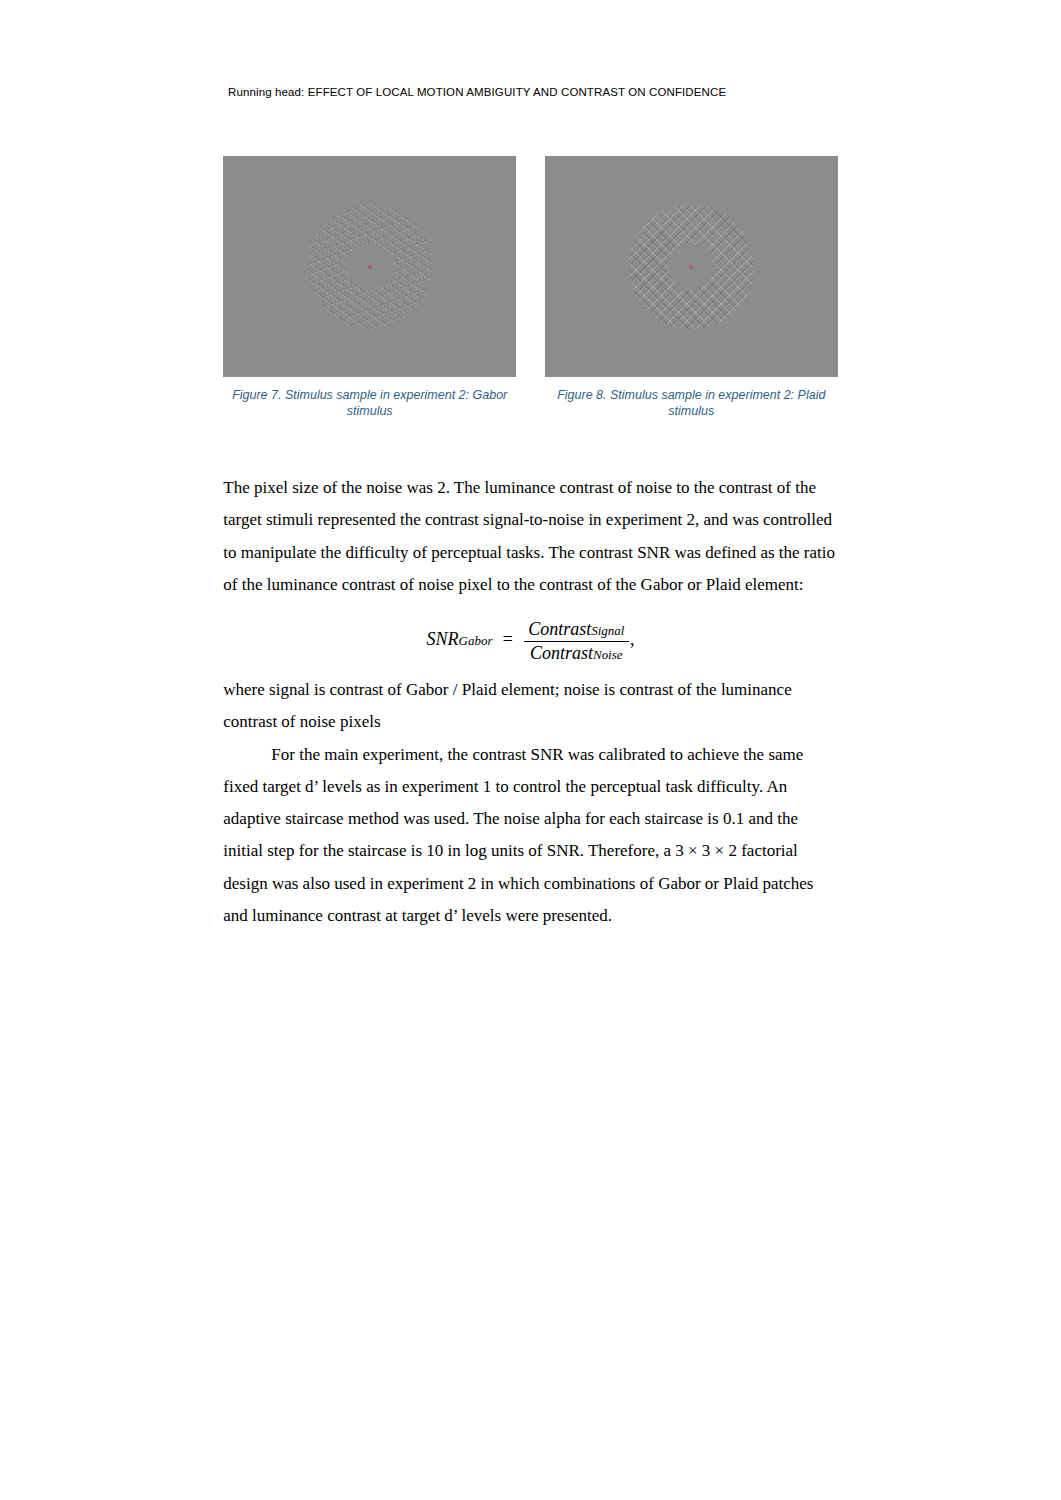Running head: EFFECT OF LOCAL MOTION AMBIGUITY AND CONTRAST ON CONFIDENCE
Figure 7. Stimulus sample in experiment 2: Gabor stimulus
Figure 8. Stimulus sample in experiment 2: Plaid stimulus
The pixel size of the noise was 2. The luminance contrast of noise to the contrast of the target stimuli represented the contrast signal-to-noise in experiment 2, and was controlled to manipulate the difficulty of perceptual tasks. The contrast SNR was defined as the ratio of the luminance contrast of noise pixel to the contrast of the Gabor or Plaid element:
SNR Gabor = Contrast Signal Contrast Noise ,
where signal is contrast of Gabor / Plaid element; noise is contrast of the luminance contrast of noise pixels
For the main experiment, the contrast SNR was calibrated to achieve the same fixed target d’ levels as in experiment 1 to control the perceptual task difficulty. An adaptive staircase method was used. The noise alpha for each staircase is 0.1 and the initial step for the staircase is 10 in log units of SNR. Therefore, a 3 × 3 × 2 factorial design was also used in experiment 2 in which combinations of Gabor or Plaid patches and luminance contrast at target d’ levels were presented.